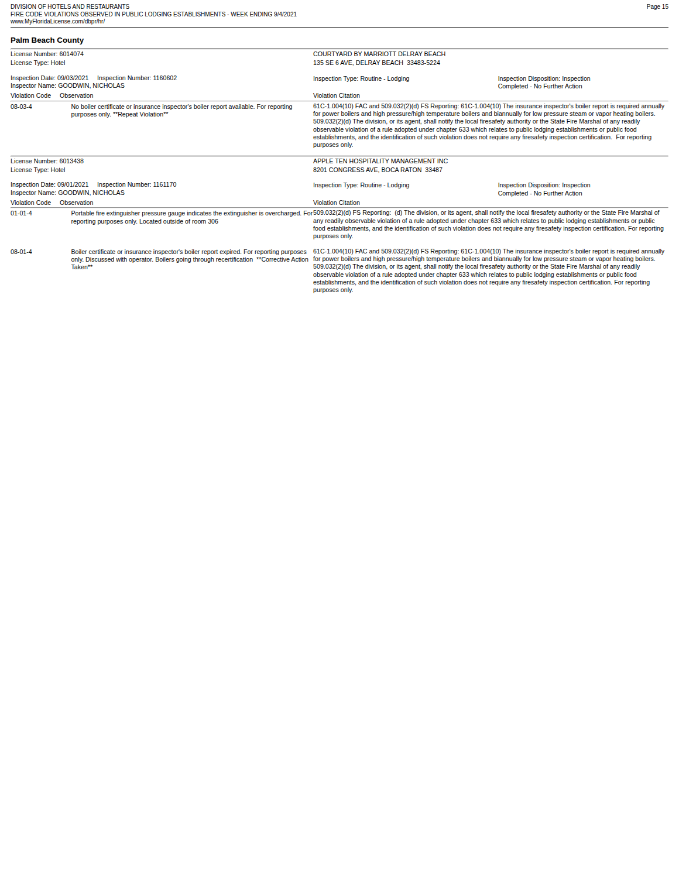DIVISION OF HOTELS AND RESTAURANTS
FIRE CODE VIOLATIONS OBSERVED IN PUBLIC LODGING ESTABLISHMENTS - WEEK ENDING 9/4/2021
www.MyFloridaLicense.com/dbpr/hr/
Page 15
Palm Beach County
| License Number: 6014074 | COURTYARD BY MARRIOTT DELRAY BEACH |
| License Type: Hotel | 135 SE 6 AVE, DELRAY BEACH 33483-5224 |
| Inspection Date: 09/03/2021 Inspection Number: 1160602 Inspector Name: GOODWIN, NICHOLAS | / Inspection Type: Routine - Lodging / Inspection Disposition: Inspection Completed - No Further Action / |
| Violation Code Observation | Violation Citation |
| / 08-03-4 / No boiler certificate or insurance inspector's boiler report available. For reporting purposes only. **Repeat Violation** / | 61C-1.004(10) FAC and 509.032(2)(d) FS Reporting: 61C-1.004(10) The insurance inspector's boiler report is required annually for power boilers and high pressure/high temperature boilers and biannually for low pressure steam or vapor heating boilers. 509.032(2)(d) The division, or its agent, shall notify the local firesafety authority or the State Fire Marshal of any readily observable violation of a rule adopted under chapter 633 which relates to public lodging establishments or public food establishments, and the identification of such violation does not require any firesafety inspection certification. For reporting purposes only. |
| License Number: 6013438 | APPLE TEN HOSPITALITY MANAGEMENT INC |
| License Type: Hotel | 8201 CONGRESS AVE, BOCA RATON 33487 |
| Inspection Date: 09/01/2021 Inspection Number: 1161170 Inspector Name: GOODWIN, NICHOLAS | / Inspection Type: Routine - Lodging / Inspection Disposition: Inspection Completed - No Further Action / |
| Violation Code Observation | Violation Citation |
| / 01-01-4 / Portable fire extinguisher pressure gauge indicates the extinguisher is overcharged. For reporting purposes only. Located outside of room 306 / | 509.032(2)(d) FS Reporting: (d) The division, or its agent, shall notify the local firesafety authority or the State Fire Marshal of any readily observable violation of a rule adopted under chapter 633 which relates to public lodging establishments or public food establishments, and the identification of such violation does not require any firesafety inspection certification. For reporting purposes only. |
| / 08-01-4 / Boiler certificate or insurance inspector's boiler report expired. For reporting purposes only. Discussed with operator. Boilers going through recertification **Corrective Action Taken** / | 61C-1.004(10) FAC and 509.032(2)(d) FS Reporting: 61C-1.004(10) The insurance inspector's boiler report is required annually for power boilers and high pressure/high temperature boilers and biannually for low pressure steam or vapor heating boilers. 509.032(2)(d) The division, or its agent, shall notify the local firesafety authority or the State Fire Marshal of any readily observable violation of a rule adopted under chapter 633 which relates to public lodging establishments or public food establishments, and the identification of such violation does not require any firesafety inspection certification. For reporting purposes only. |